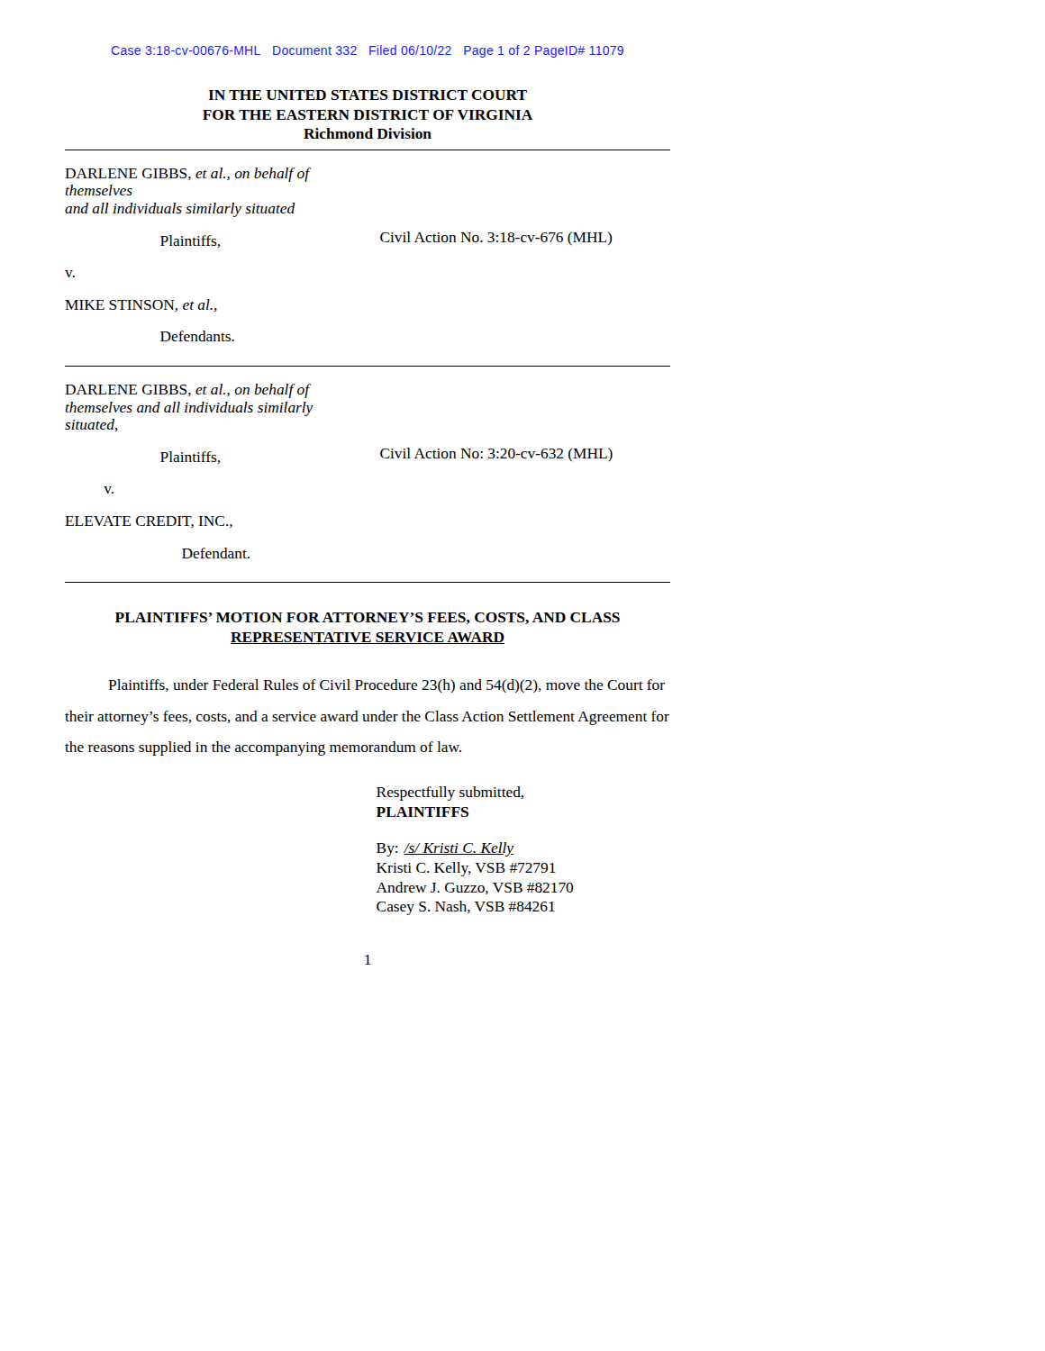Case 3:18-cv-00676-MHL Document 332 Filed 06/10/22 Page 1 of 2 PageID# 11079
IN THE UNITED STATES DISTRICT COURT
FOR THE EASTERN DISTRICT OF VIRGINIA
Richmond Division
| DARLENE GIBBS, et al., on behalf of themselves and all individuals similarly situated Plaintiffs, v. MIKE STINSON, et al., Defendants. | Civil Action No. 3:18-cv-676 (MHL) |
| DARLENE GIBBS, et al. , on behalf of themselves and all individuals similarly situated , Plaintiffs, v. ELEVATE CREDIT, INC., Defendant. | Civil Action No: 3:20-cv-632 (MHL) |
PLAINTIFFS’ MOTION FOR ATTORNEY’S FEES, COSTS, AND CLASS
REPRESENTATIVE SERVICE AWARD
Plaintiffs, under Federal Rules of Civil Procedure 23(h) and 54(d)(2), move the Court for their attorney’s fees, costs, and a service award under the Class Action Settlement Agreement for the reasons supplied in the accompanying memorandum of law.
Respectfully submitted,
PLAINTIFFS
By:/s/ Kristi C. Kelly
Kristi C. Kelly, VSB #72791
Andrew J. Guzzo, VSB #82170
Casey S. Nash, VSB #84261
1